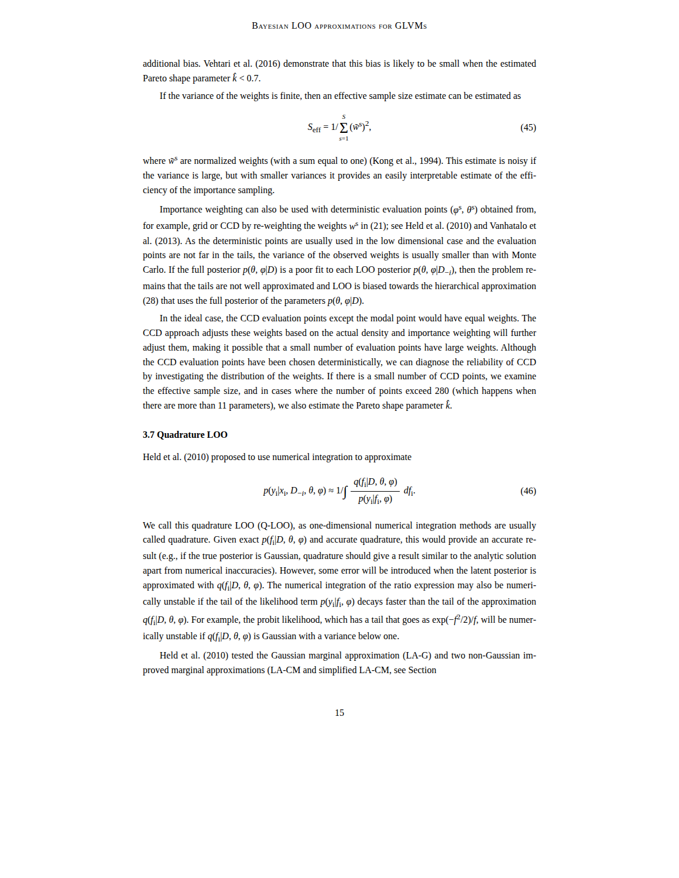Bayesian LOO approximations for GLVMs
additional bias. Vehtari et al. (2016) demonstrate that this bias is likely to be small when the estimated Pareto shape parameter k̂ < 0.7.
If the variance of the weights is finite, then an effective sample size estimate can be estimated as
Seff = 1/SΣs=1(w̃s)2, (45)
where w̃s are normalized weights (with a sum equal to one) (Kong et al., 1994). This estimate is noisy if the variance is large, but with smaller variances it provides an easily interpretable estimate of the efficiency of the importance sampling.
Importance weighting can also be used with deterministic evaluation points (φs, θs) obtained from, for example, grid or CCD by re-weighting the weights ws in (21); see Held et al. (2010) and Vanhatalo et al. (2013). As the deterministic points are usually used in the low dimensional case and the evaluation points are not far in the tails, the variance of the observed weights is usually smaller than with Monte Carlo. If the full posterior p(θ, φ|D) is a poor fit to each LOO posterior p(θ, φ|D−i), then the problem remains that the tails are not well approximated and LOO is biased towards the hierarchical approximation (28) that uses the full posterior of the parameters p(θ, φ|D).
In the ideal case, the CCD evaluation points except the modal point would have equal weights. The CCD approach adjusts these weights based on the actual density and importance weighting will further adjust them, making it possible that a small number of evaluation points have large weights. Although the CCD evaluation points have been chosen deterministically, we can diagnose the reliability of CCD by investigating the distribution of the weights. If there is a small number of CCD points, we examine the effective sample size, and in cases where the number of points exceed 280 (which happens when there are more than 11 parameters), we also estimate the Pareto shape parameter k̂.
3.7 Quadrature LOO
Held et al. (2010) proposed to use numerical integration to approximate
p(yi|xi, D−i, θ, φ) ≈ 1/∫ q(fi|D, θ, φ) p(yi|fi, φ) dfi. (46)
We call this quadrature LOO (Q-LOO), as one-dimensional numerical integration methods are usually called quadrature. Given exact p(fi|D, θ, φ) and accurate quadrature, this would provide an accurate result (e.g., if the true posterior is Gaussian, quadrature should give a result similar to the analytic solution apart from numerical inaccuracies). However, some error will be introduced when the latent posterior is approximated with q(fi|D, θ, φ). The numerical integration of the ratio expression may also be numerically unstable if the tail of the likelihood term p(yi|fi, φ) decays faster than the tail of the approximation q(fi|D, θ, φ). For example, the probit likelihood, which has a tail that goes as exp(−f2/2)/f, will be numerically unstable if q(fi|D, θ, φ) is Gaussian with a variance below one.
Held et al. (2010) tested the Gaussian marginal approximation (LA-G) and two non-Gaussian improved marginal approximations (LA-CM and simplified LA-CM, see Section
15